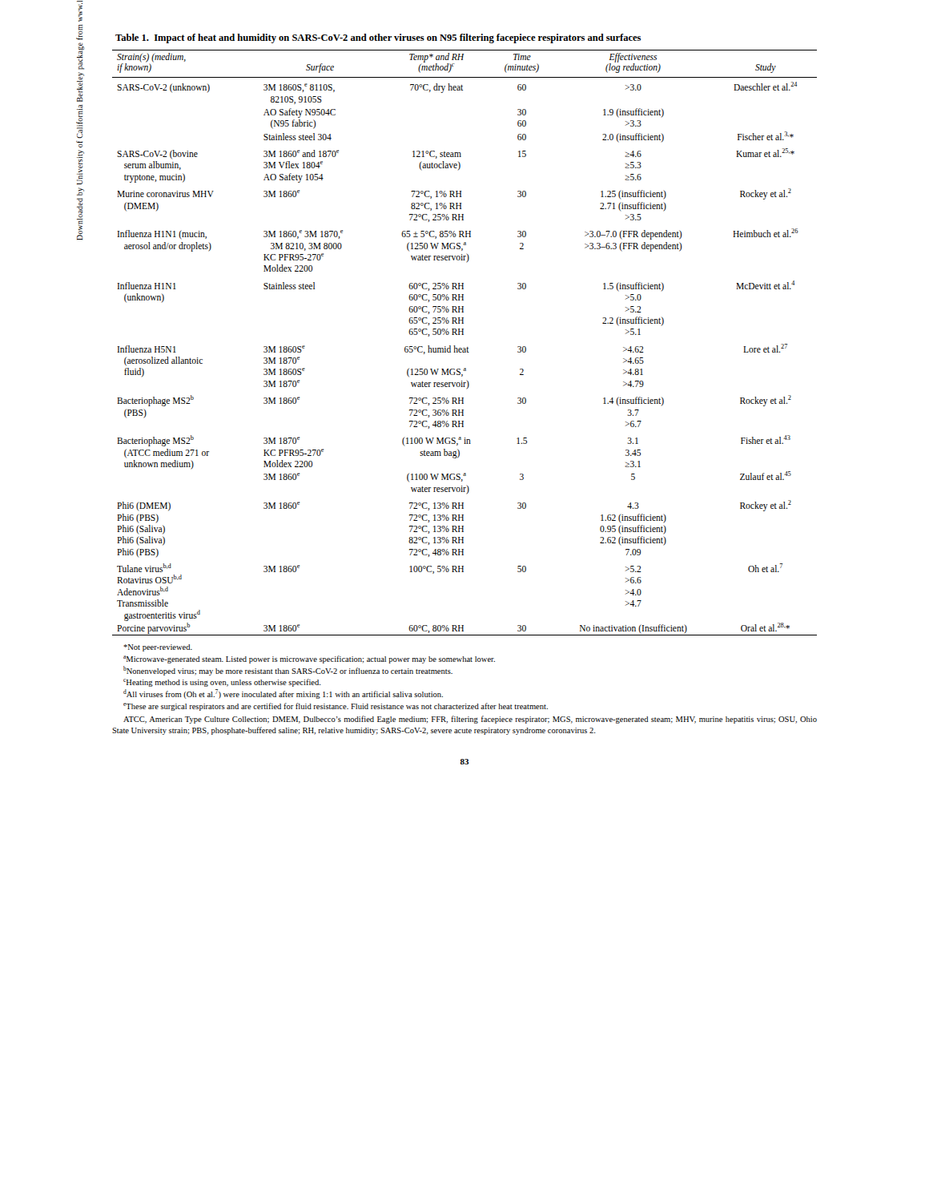Downloaded by University of California Berkeley package from www.liebertpub.com at 05/20/22. For personal use only.
Table 1. Impact of heat and humidity on SARS-CoV-2 and other viruses on N95 filtering facepiece respirators and surfaces
| Strain(s) (medium, if known) | Surface | Temp* and RH (method) c | Time (minutes) | Effectiveness (log reduction) | Study |
| --- | --- | --- | --- | --- | --- |
| SARS-CoV-2 (unknown) | 3M 1860S, e 8110S, 8210S, 9105S | 70°C, dry heat | 60 | >3.0 | Daeschler et al. 24 |
| | AO Safety N9504C (N95 fabric) | | 30 60 | 1.9 (insufficient) >3.3 | |
| | Stainless steel 304 | | 60 | 2.0 (insufficient) | Fischer et al. 3, * |
| SARS-CoV-2 (bovine serum albumin, tryptone, mucin) | 3M 1860 e and 1870 e 3M Vflex 1804 e AO Safety 1054 | 121°C, steam (autoclave) | 15 | ≥4.6 ≥5.3 ≥5.6 | Kumar et al. 25, * |
| Murine coronavirus MHV (DMEM) | 3M 1860 e | 72°C, 1% RH 82°C, 1% RH 72°C, 25% RH | 30 | 1.25 (insufficient) 2.71 (insufficient) >3.5 | Rockey et al. 2 |
| Influenza H1N1 (mucin, aerosol and/or droplets) | 3M 1860, e 3M 1870, e 3M 8210, 3M 8000 KC PFR95-270 e Moldex 2200 | 65 ± 5°C, 85% RH (1250 W MGS, a water reservoir) | 30 2 | >3.0–7.0 (FFR dependent) >3.3–6.3 (FFR dependent) | Heimbuch et al. 26 |
| Influenza H1N1 (unknown) | Stainless steel | 60°C, 25% RH 60°C, 50% RH 60°C, 75% RH 65°C, 25% RH 65°C, 50% RH | 30 | 1.5 (insufficient) >5.0 >5.2 2.2 (insufficient) >5.1 | McDevitt et al. 4 |
| Influenza H5N1 (aerosolized allantoic fluid) | 3M 1860S e 3M 1870 e 3M 1860S e 3M 1870 e | 65°C, humid heat (1250 W MGS, a water reservoir) | 30 2 | >4.62 >4.65 >4.81 >4.79 | Lore et al. 27 |
| Bacteriophage MS2 b (PBS) | 3M 1860 e | 72°C, 25% RH 72°C, 36% RH 72°C, 48% RH | 30 | 1.4 (insufficient) 3.7 >6.7 | Rockey et al. 2 |
| Bacteriophage MS2 b (ATCC medium 271 or unknown medium) | 3M 1870 e KC PFR95-270 e Moldex 2200 | (1100 W MGS, a in steam bag) | 1.5 | 3.1 3.45 ≥3.1 | Fisher et al. 43 |
| | 3M 1860 e | (1100 W MGS, a water reservoir) | 3 | 5 | Zulauf et al. 45 |
| Phi6 (DMEM) Phi6 (PBS) Phi6 (Saliva) Phi6 (Saliva) Phi6 (PBS) | 3M 1860 e | 72°C, 13% RH 72°C, 13% RH 72°C, 13% RH 82°C, 13% RH 72°C, 48% RH | 30 | 4.3 1.62 (insufficient) 0.95 (insufficient) 2.62 (insufficient) 7.09 | Rockey et al. 2 |
| Tulane virus b,d Rotavirus OSU b,d Adenovirus b,d Transmissible gastroenteritis virus d | 3M 1860 e | 100°C, 5% RH | 50 | >5.2 >6.6 >4.0 >4.7 | Oh et al. 7 |
| Porcine parvovirus b | 3M 1860 e | 60°C, 80% RH | 30 | No inactivation (Insufficient) | Oral et al. 28, * |
*Not peer-reviewed.
aMicrowave-generated steam. Listed power is microwave specification; actual power may be somewhat lower.
bNonenveloped virus; may be more resistant than SARS-CoV-2 or influenza to certain treatments.
cHeating method is using oven, unless otherwise specified.
dAll viruses from (Oh et al.7) were inoculated after mixing 1:1 with an artificial saliva solution.
eThese are surgical respirators and are certified for fluid resistance. Fluid resistance was not characterized after heat treatment.
ATCC, American Type Culture Collection; DMEM, Dulbecco’s modified Eagle medium; FFR, filtering facepiece respirator; MGS, microwave-generated steam; MHV, murine hepatitis virus; OSU, Ohio State University strain; PBS, phosphate-buffered saline; RH, relative humidity; SARS-CoV-2, severe acute respiratory syndrome coronavirus 2.
83